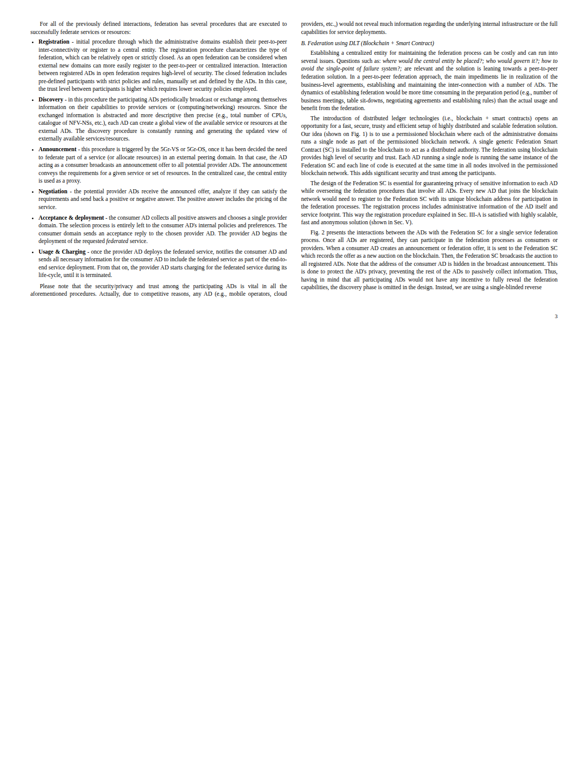For all of the previously defined interactions, federation has several procedures that are executed to successfully federate services or resources:
Registration - initial procedure through which the administrative domains establish their peer-to-peer inter-connectivity or register to a central entity. The registration procedure characterizes the type of federation, which can be relatively open or strictly closed. As an open federation can be considered when external new domains can more easily register to the peer-to-peer or centralized interaction. Interaction between registered ADs in open federation requires high-level of security. The closed federation includes pre-defined participants with strict policies and rules, manually set and defined by the ADs. In this case, the trust level between participants is higher which requires lower security policies employed.
Discovery - in this procedure the participating ADs periodically broadcast or exchange among themselves information on their capabilities to provide services or (computing/networking) resources. Since the exchanged information is abstracted and more descriptive then precise (e.g., total number of CPUs, catalogue of NFV-NSs, etc.), each AD can create a global view of the available service or resources at the external ADs. The discovery procedure is constantly running and generating the updated view of externally available services/resources.
Announcement - this procedure is triggered by the 5Gr-VS or 5Gr-OS, once it has been decided the need to federate part of a service (or allocate resources) in an external peering domain. In that case, the AD acting as a consumer broadcasts an announcement offer to all potential provider ADs. The announcement conveys the requirements for a given service or set of resources. In the centralized case, the central entity is used as a proxy.
Negotiation - the potential provider ADs receive the announced offer, analyze if they can satisfy the requirements and send back a positive or negative answer. The positive answer includes the pricing of the service.
Acceptance & deployment - the consumer AD collects all positive answers and chooses a single provider domain. The selection process is entirely left to the consumer AD's internal policies and preferences. The consumer domain sends an acceptance reply to the chosen provider AD. The provider AD begins the deployment of the requested federated service.
Usage & Charging - once the provider AD deploys the federated service, notifies the consumer AD and sends all necessary information for the consumer AD to include the federated service as part of the end-to-end service deployment. From that on, the provider AD starts charging for the federated service during its life-cycle, until it is terminated.
Please note that the security/privacy and trust among the participating ADs is vital in all the aforementioned procedures. Actually, due to competitive reasons, any AD (e.g., mobile operators, cloud providers, etc.,) would not reveal much information regarding the underlying internal infrastructure or the full capabilities for service deployments.
B. Federation using DLT (Blockchain + Smart Contract)
Establishing a centralized entity for maintaining the federation process can be costly and can run into several issues. Questions such as: where would the central entity be placed?; who would govern it?; how to avoid the single-point of failure system?; are relevant and the solution is leaning towards a peer-to-peer federation solution. In a peer-to-peer federation approach, the main impediments lie in realization of the business-level agreements, establishing and maintaining the inter-connection with a number of ADs. The dynamics of establishing federation would be more time consuming in the preparation period (e.g., number of business meetings, table sit-downs, negotiating agreements and establishing rules) than the actual usage and benefit from the federation.
The introduction of distributed ledger technologies (i.e., blockchain + smart contracts) opens an opportunity for a fast, secure, trusty and efficient setup of highly distributed and scalable federation solution. Our idea (shown on Fig. 1) is to use a permissioned blockchain where each of the administrative domains runs a single node as part of the permissioned blockchain network. A single generic Federation Smart Contract (SC) is installed to the blockchain to act as a distributed authority. The federation using blockchain provides high level of security and trust. Each AD running a single node is running the same instance of the Federation SC and each line of code is executed at the same time in all nodes involved in the permissioned blockchain network. This adds significant security and trust among the participants.
The design of the Federation SC is essential for guaranteeing privacy of sensitive information to each AD while overseeing the federation procedures that involve all ADs. Every new AD that joins the blockchain network would need to register to the Federation SC with its unique blockchain address for participation in the federation processes. The registration process includes administrative information of the AD itself and service footprint. This way the registration procedure explained in Sec. III-A is satisfied with highly scalable, fast and anonymous solution (shown in Sec. V).
Fig. 2 presents the interactions between the ADs with the Federation SC for a single service federation process. Once all ADs are registered, they can participate in the federation processes as consumers or providers. When a consumer AD creates an announcement or federation offer, it is sent to the Federation SC which records the offer as a new auction on the blockchain. Then, the Federation SC broadcasts the auction to all registered ADs. Note that the address of the consumer AD is hidden in the broadcast announcement. This is done to protect the AD's privacy, preventing the rest of the ADs to passively collect information. Thus, having in mind that all participating ADs would not have any incentive to fully reveal the federation capabilities, the discovery phase is omitted in the design. Instead, we are using a single-blinded reverse
3